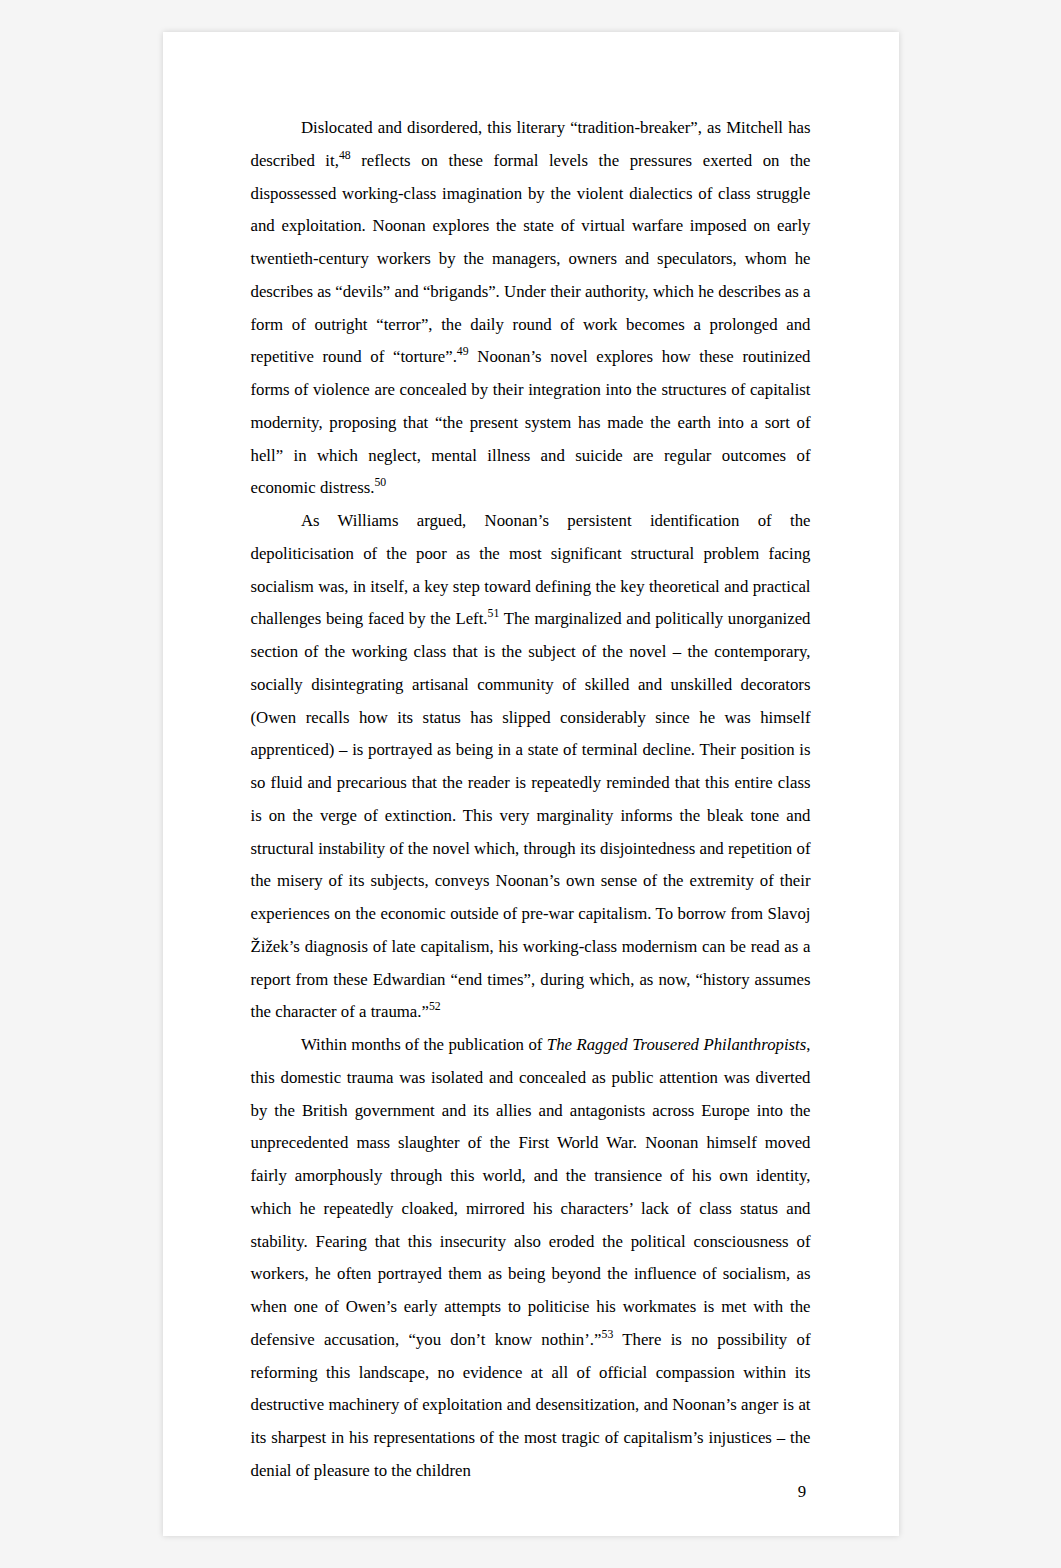Dislocated and disordered, this literary “tradition-breaker”, as Mitchell has described it,48 reflects on these formal levels the pressures exerted on the dispossessed working-class imagination by the violent dialectics of class struggle and exploitation. Noonan explores the state of virtual warfare imposed on early twentieth-century workers by the managers, owners and speculators, whom he describes as “devils” and “brigands”. Under their authority, which he describes as a form of outright “terror”, the daily round of work becomes a prolonged and repetitive round of “torture”.49 Noonan’s novel explores how these routinized forms of violence are concealed by their integration into the structures of capitalist modernity, proposing that “the present system has made the earth into a sort of hell” in which neglect, mental illness and suicide are regular outcomes of economic distress.50
As Williams argued, Noonan’s persistent identification of the depoliticisation of the poor as the most significant structural problem facing socialism was, in itself, a key step toward defining the key theoretical and practical challenges being faced by the Left.51 The marginalized and politically unorganized section of the working class that is the subject of the novel – the contemporary, socially disintegrating artisanal community of skilled and unskilled decorators (Owen recalls how its status has slipped considerably since he was himself apprenticed) – is portrayed as being in a state of terminal decline. Their position is so fluid and precarious that the reader is repeatedly reminded that this entire class is on the verge of extinction. This very marginality informs the bleak tone and structural instability of the novel which, through its disjointedness and repetition of the misery of its subjects, conveys Noonan’s own sense of the extremity of their experiences on the economic outside of pre-war capitalism. To borrow from Slavoj Žižek’s diagnosis of late capitalism, his working-class modernism can be read as a report from these Edwardian “end times”, during which, as now, “history assumes the character of a trauma.”52
Within months of the publication of The Ragged Trousered Philanthropists, this domestic trauma was isolated and concealed as public attention was diverted by the British government and its allies and antagonists across Europe into the unprecedented mass slaughter of the First World War. Noonan himself moved fairly amorphously through this world, and the transience of his own identity, which he repeatedly cloaked, mirrored his characters’ lack of class status and stability. Fearing that this insecurity also eroded the political consciousness of workers, he often portrayed them as being beyond the influence of socialism, as when one of Owen’s early attempts to politicise his workmates is met with the defensive accusation, “you don’t know nothin’.”53 There is no possibility of reforming this landscape, no evidence at all of official compassion within its destructive machinery of exploitation and desensitization, and Noonan’s anger is at its sharpest in his representations of the most tragic of capitalism’s injustices – the denial of pleasure to the children
9